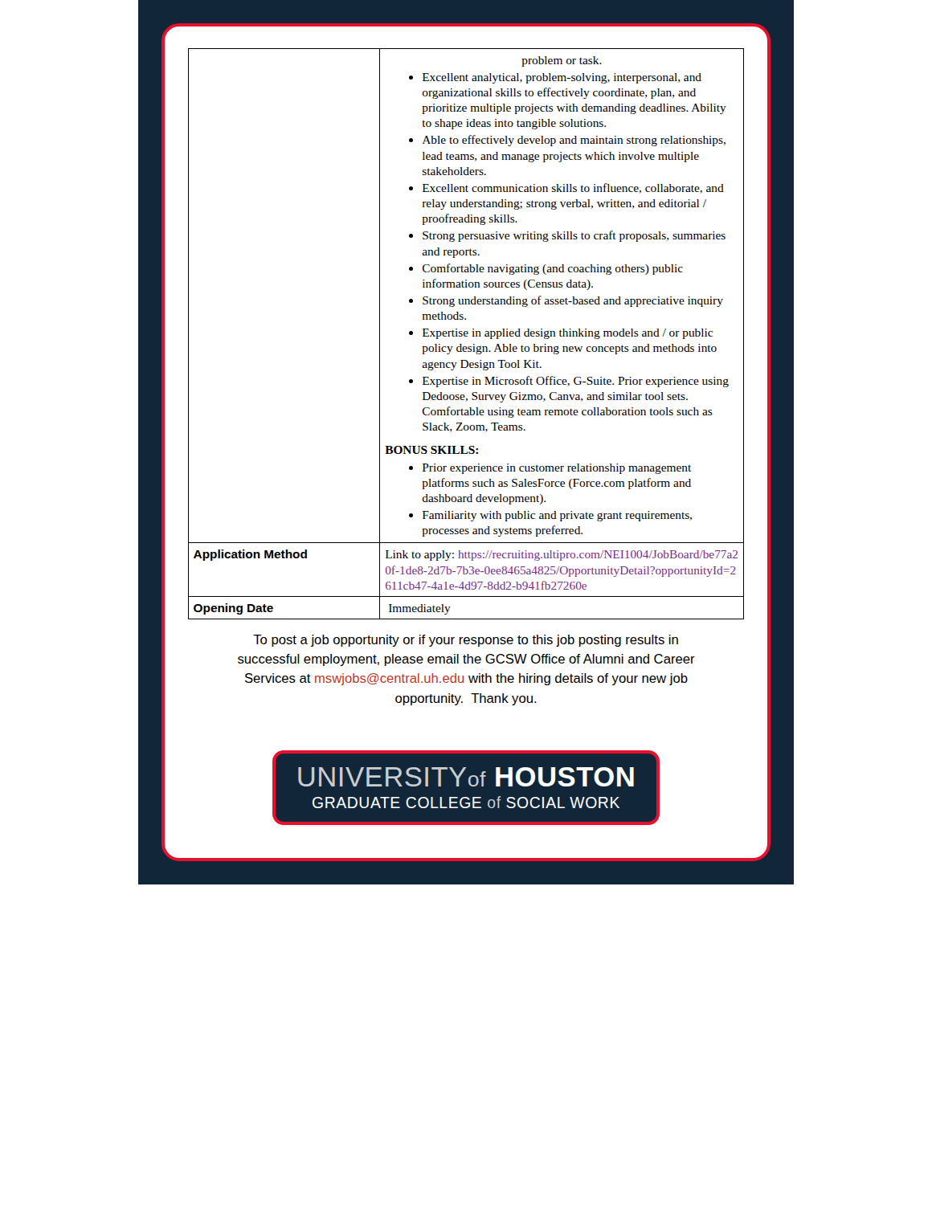| | problem or task. Excellent analytical, problem-solving, interpersonal, and organizational skills to effectively coordinate, plan, and prioritize multiple projects with demanding deadlines. Ability to shape ideas into tangible solutions. Able to effectively develop and maintain strong relationships, lead teams, and manage projects which involve multiple stakeholders. Excellent communication skills to influence, collaborate, and relay understanding; strong verbal, written, and editorial / proofreading skills. Strong persuasive writing skills to craft proposals, summaries and reports. Comfortable navigating (and coaching others) public information sources (Census data). Strong understanding of asset-based and appreciative inquiry methods. Expertise in applied design thinking models and / or public policy design. Able to bring new concepts and methods into agency Design Tool Kit. Expertise in Microsoft Office, G-Suite. Prior experience using Dedoose, Survey Gizmo, Canva, and similar tool sets. Comfortable using team remote collaboration tools such as Slack, Zoom, Teams. BONUS SKILLS: Prior experience in customer relationship management platforms such as SalesForce (Force.com platform and dashboard development). Familiarity with public and private grant requirements, processes and systems preferred. |
| Application Method | Link to apply: https://recruiting.ultipro.com/NEI1004/JobBoard/be77a20f-1de8-2d7b-7b3e-0ee8465a4825/OpportunityDetail?opportunityId=2611cb47-4a1e-4d97-8dd2-b941fb27260e |
| Opening Date | Immediately |
To post a job opportunity or if your response to this job posting results in
successful employment, please email the GCSW Office of Alumni and Career
Services at mswjobs@central.uh.edu with the hiring details of your new job
opportunity. Thank you.
UNIVERSITYof HOUSTON
GRADUATE COLLEGE of SOCIAL WORK